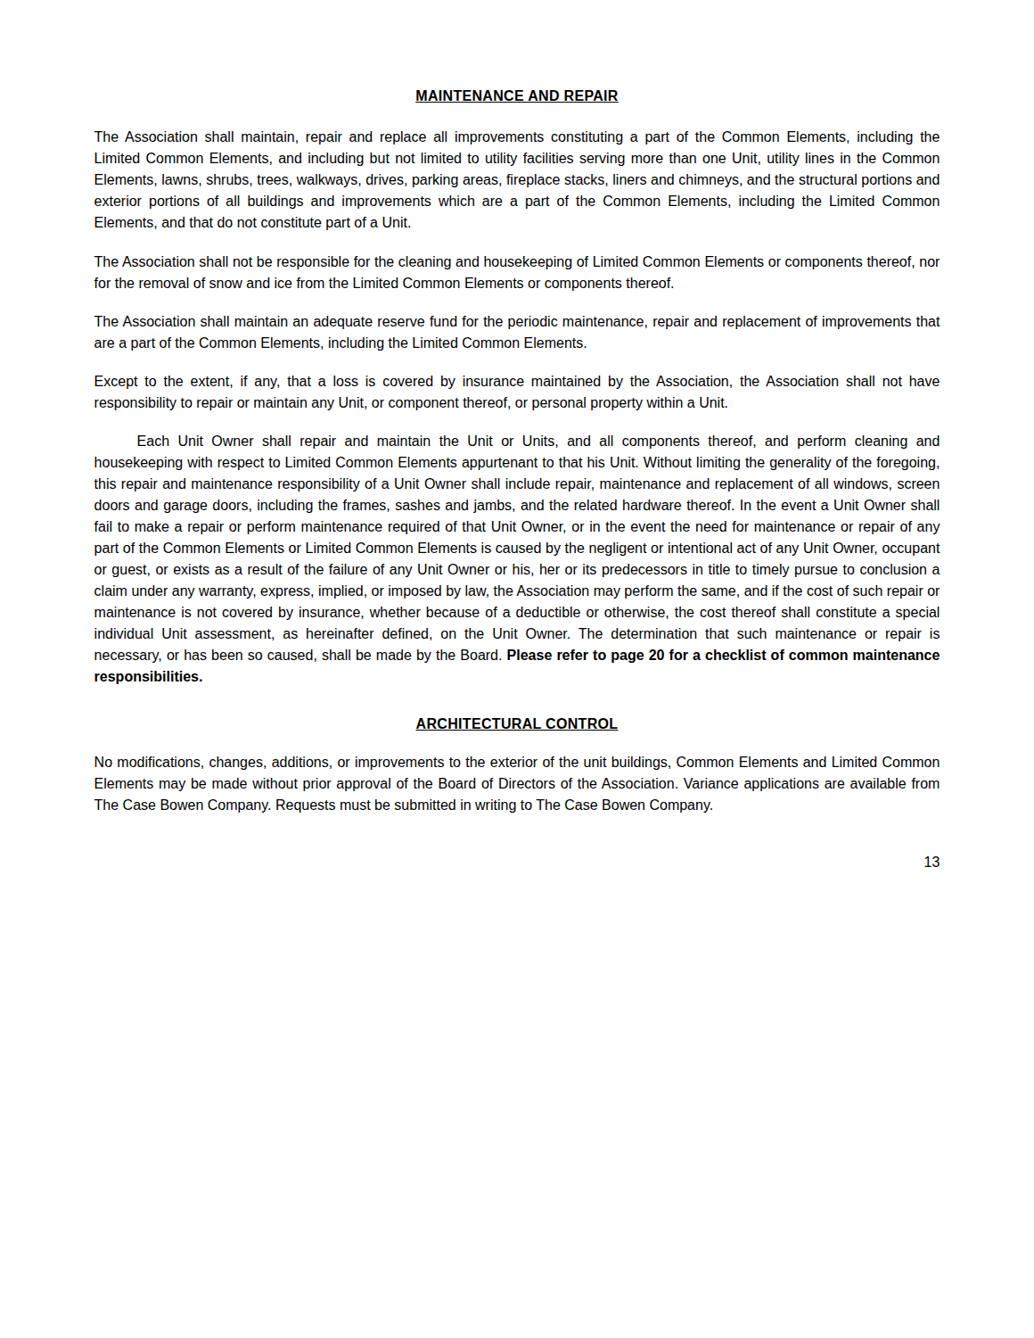MAINTENANCE AND REPAIR
The Association shall maintain, repair and replace all improvements constituting a part of the Common Elements, including the Limited Common Elements, and including but not limited to utility facilities serving more than one Unit, utility lines in the Common Elements, lawns, shrubs, trees, walkways, drives, parking areas, fireplace stacks, liners and chimneys, and the structural portions and exterior portions of all buildings and improvements which are a part of the Common Elements, including the Limited Common Elements, and that do not constitute part of a Unit.
The Association shall not be responsible for the cleaning and housekeeping of Limited Common Elements or components thereof, nor for the removal of snow and ice from the Limited Common Elements or components thereof.
The Association shall maintain an adequate reserve fund for the periodic maintenance, repair and replacement of improvements that are a part of the Common Elements, including the Limited Common Elements.
Except to the extent, if any, that a loss is covered by insurance maintained by the Association, the Association shall not have responsibility to repair or maintain any Unit, or component thereof, or personal property within a Unit.
Each Unit Owner shall repair and maintain the Unit or Units, and all components thereof, and perform cleaning and housekeeping with respect to Limited Common Elements appurtenant to that his Unit. Without limiting the generality of the foregoing, this repair and maintenance responsibility of a Unit Owner shall include repair, maintenance and replacement of all windows, screen doors and garage doors, including the frames, sashes and jambs, and the related hardware thereof. In the event a Unit Owner shall fail to make a repair or perform maintenance required of that Unit Owner, or in the event the need for maintenance or repair of any part of the Common Elements or Limited Common Elements is caused by the negligent or intentional act of any Unit Owner, occupant or guest, or exists as a result of the failure of any Unit Owner or his, her or its predecessors in title to timely pursue to conclusion a claim under any warranty, express, implied, or imposed by law, the Association may perform the same, and if the cost of such repair or maintenance is not covered by insurance, whether because of a deductible or otherwise, the cost thereof shall constitute a special individual Unit assessment, as hereinafter defined, on the Unit Owner. The determination that such maintenance or repair is necessary, or has been so caused, shall be made by the Board. Please refer to page 20 for a checklist of common maintenance responsibilities.
ARCHITECTURAL CONTROL
No modifications, changes, additions, or improvements to the exterior of the unit buildings, Common Elements and Limited Common Elements may be made without prior approval of the Board of Directors of the Association. Variance applications are available from The Case Bowen Company. Requests must be submitted in writing to The Case Bowen Company.
13